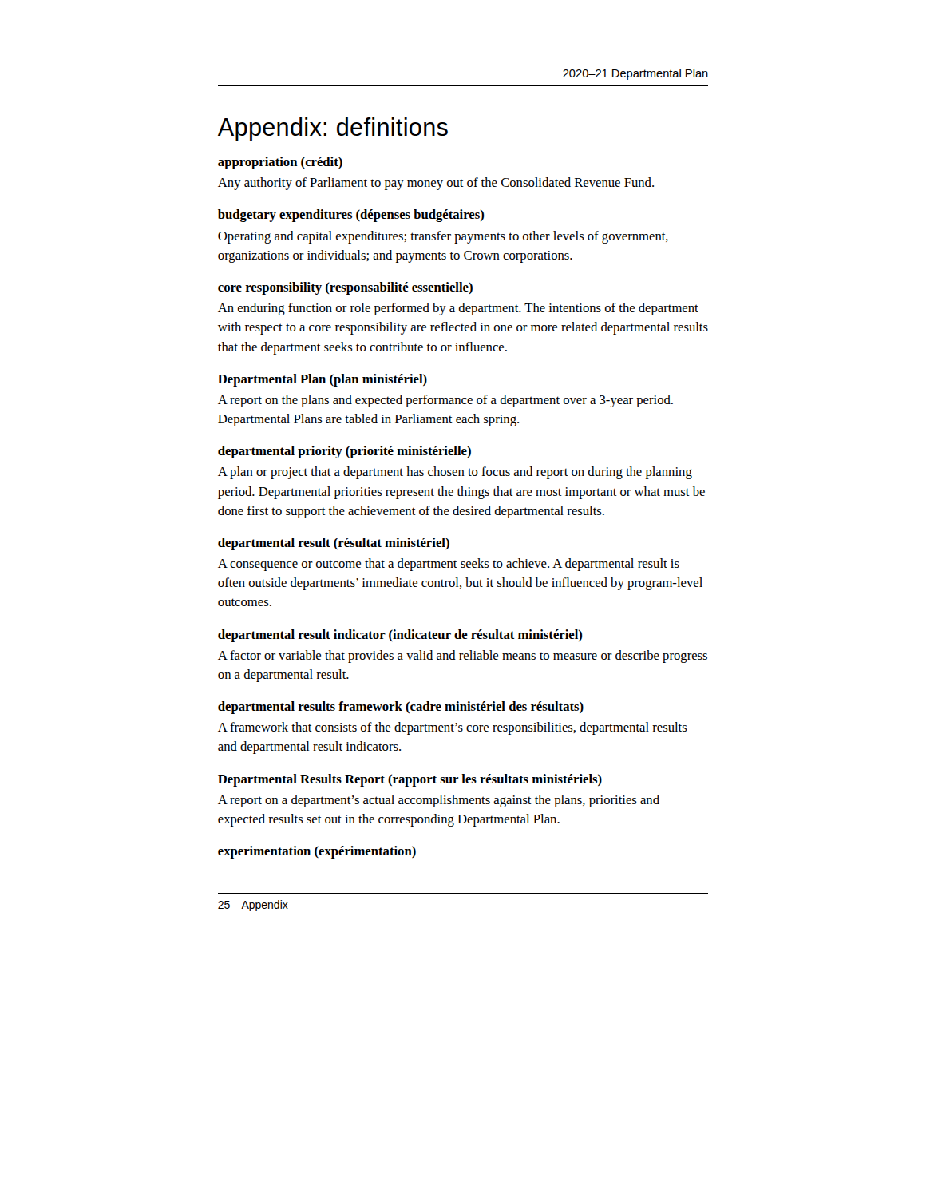2020–21 Departmental Plan
Appendix: definitions
appropriation (crédit)
Any authority of Parliament to pay money out of the Consolidated Revenue Fund.
budgetary expenditures (dépenses budgétaires)
Operating and capital expenditures; transfer payments to other levels of government, organizations or individuals; and payments to Crown corporations.
core responsibility (responsabilité essentielle)
An enduring function or role performed by a department. The intentions of the department with respect to a core responsibility are reflected in one or more related departmental results that the department seeks to contribute to or influence.
Departmental Plan (plan ministériel)
A report on the plans and expected performance of a department over a 3-year period. Departmental Plans are tabled in Parliament each spring.
departmental priority (priorité ministérielle)
A plan or project that a department has chosen to focus and report on during the planning period. Departmental priorities represent the things that are most important or what must be done first to support the achievement of the desired departmental results.
departmental result (résultat ministériel)
A consequence or outcome that a department seeks to achieve. A departmental result is often outside departments’ immediate control, but it should be influenced by program-level outcomes.
departmental result indicator (indicateur de résultat ministériel)
A factor or variable that provides a valid and reliable means to measure or describe progress on a departmental result.
departmental results framework (cadre ministériel des résultats)
A framework that consists of the department’s core responsibilities, departmental results and departmental result indicators.
Departmental Results Report (rapport sur les résultats ministériels)
A report on a department’s actual accomplishments against the plans, priorities and expected results set out in the corresponding Departmental Plan.
experimentation (expérimentation)
25 Appendix